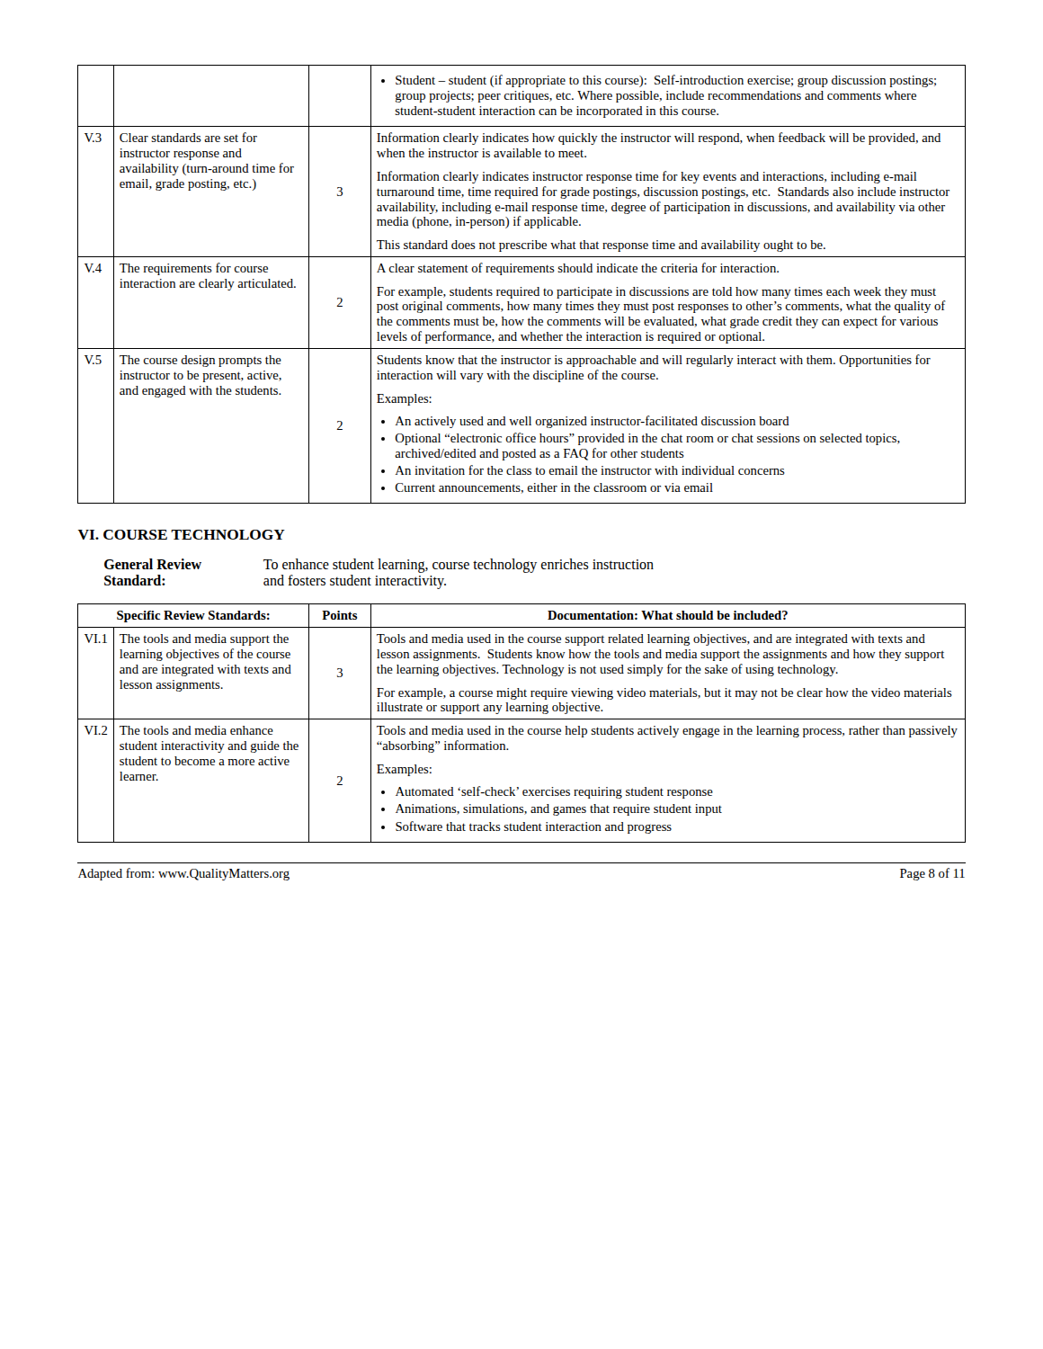| | | | Student – student (if appropriate to this course): Self-introduction exercise; group discussion postings; group projects; peer critiques, etc. Where possible, include recommendations and comments where student-student interaction can be incorporated in this course. |
| V.3 | Clear standards are set for instructor response and availability (turn-around time for email, grade posting, etc.) | 3 | Information clearly indicates how quickly the instructor will respond, when feedback will be provided, and when the instructor is available to meet. Information clearly indicates instructor response time for key events and interactions, including e-mail turnaround time, time required for grade postings, discussion postings, etc. Standards also include instructor availability, including e-mail response time, degree of participation in discussions, and availability via other media (phone, in-person) if applicable. This standard does not prescribe what that response time and availability ought to be. |
| V.4 | The requirements for course interaction are clearly articulated. | 2 | A clear statement of requirements should indicate the criteria for interaction. For example, students required to participate in discussions are told how many times each week they must post original comments, how many times they must post responses to other’s comments, what the quality of the comments must be, how the comments will be evaluated, what grade credit they can expect for various levels of performance, and whether the interaction is required or optional. |
| V.5 | The course design prompts the instructor to be present, active, and engaged with the students. | 2 | Students know that the instructor is approachable and will regularly interact with them. Opportunities for interaction will vary with the discipline of the course. Examples: An actively used and well organized instructor-facilitated discussion board Optional “electronic office hours” provided in the chat room or chat sessions on selected topics, archived/edited and posted as a FAQ for other students An invitation for the class to email the instructor with individual concerns Current announcements, either in the classroom or via email |
VI. COURSE TECHNOLOGY
General Review Standard: To enhance student learning, course technology enriches instruction and fosters student interactivity.
| Specific Review Standards: | Points | Documentation: What should be included? |
| --- | --- | --- |
| VI.1 | The tools and media support the learning objectives of the course and are integrated with texts and lesson assignments. | 3 | Tools and media used in the course support related learning objectives, and are integrated with texts and lesson assignments. Students know how the tools and media support the assignments and how they support the learning objectives. Technology is not used simply for the sake of using technology. For example, a course might require viewing video materials, but it may not be clear how the video materials illustrate or support any learning objective. |
| VI.2 | The tools and media enhance student interactivity and guide the student to become a more active learner. | 2 | Tools and media used in the course help students actively engage in the learning process, rather than passively “absorbing” information. Examples: Automated ‘self-check’ exercises requiring student response Animations, simulations, and games that require student input Software that tracks student interaction and progress |
Adapted from: www.QualityMatters.org Page 8 of 11